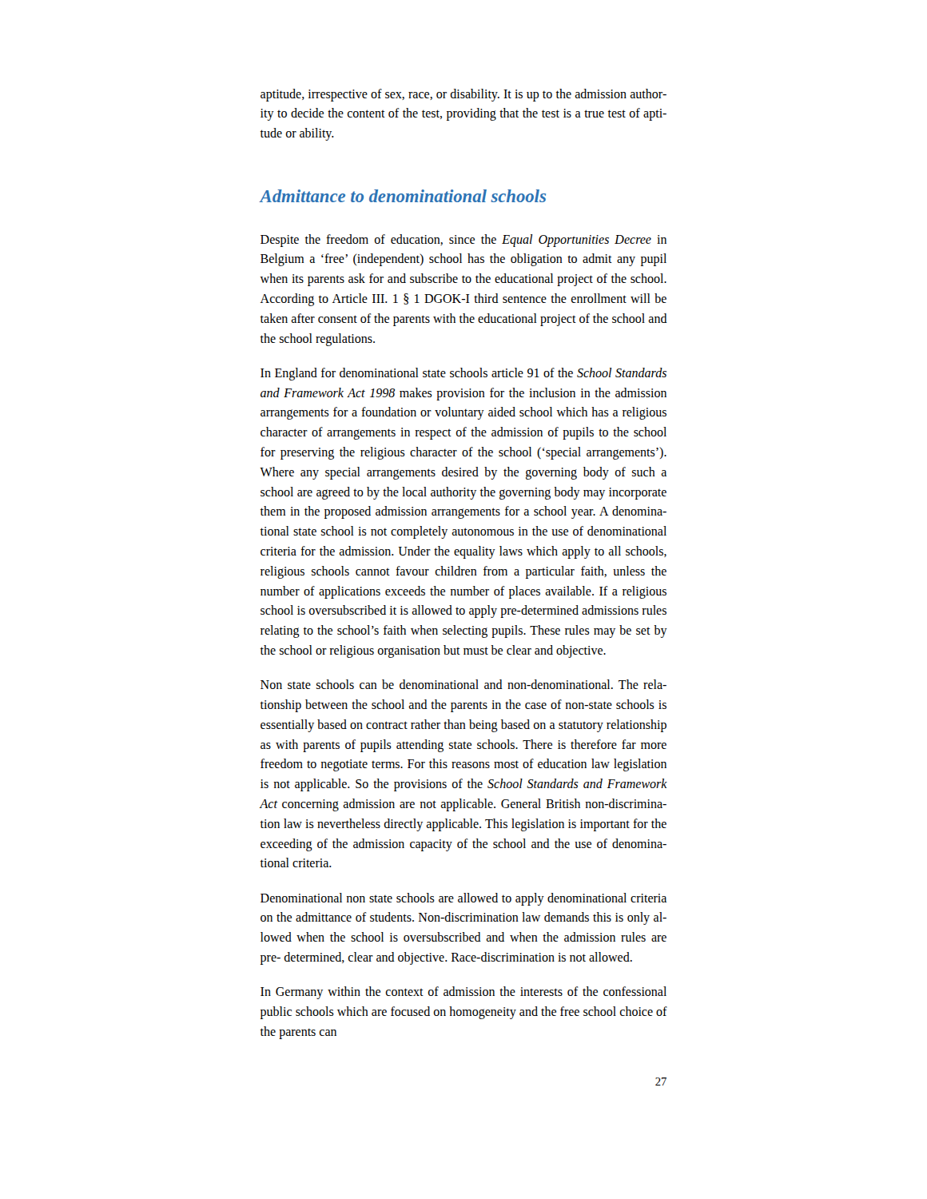aptitude, irrespective of sex, race, or disability. It is up to the admission authority to decide the content of the test, providing that the test is a true test of aptitude or ability.
Admittance to denominational schools
Despite the freedom of education, since the Equal Opportunities Decree in Belgium a ‘free’ (independent) school has the obligation to admit any pupil when its parents ask for and subscribe to the educational project of the school. According to Article III. 1 § 1 DGOK-I third sentence the enrollment will be taken after consent of the parents with the educational project of the school and the school regulations.
In England for denominational state schools article 91 of the School Standards and Framework Act 1998 makes provision for the inclusion in the admission arrangements for a foundation or voluntary aided school which has a religious character of arrangements in respect of the admission of pupils to the school for preserving the religious character of the school (‘special arrangements’). Where any special arrangements desired by the governing body of such a school are agreed to by the local authority the governing body may incorporate them in the proposed admission arrangements for a school year. A denominational state school is not completely autonomous in the use of denominational criteria for the admission. Under the equality laws which apply to all schools, religious schools cannot favour children from a particular faith, unless the number of applications exceeds the number of places available. If a religious school is oversubscribed it is allowed to apply pre-determined admissions rules relating to the school’s faith when selecting pupils. These rules may be set by the school or religious organisation but must be clear and objective.
Non state schools can be denominational and non-denominational. The relationship between the school and the parents in the case of non-state schools is essentially based on contract rather than being based on a statutory relationship as with parents of pupils attending state schools. There is therefore far more freedom to negotiate terms. For this reasons most of education law legislation is not applicable. So the provisions of the School Standards and Framework Act concerning admission are not applicable. General British non-discrimination law is nevertheless directly applicable. This legislation is important for the exceeding of the admission capacity of the school and the use of denominational criteria.
Denominational non state schools are allowed to apply denominational criteria on the admittance of students. Non-discrimination law demands this is only allowed when the school is oversubscribed and when the admission rules are pre- determined, clear and objective. Race-discrimination is not allowed.
In Germany within the context of admission the interests of the confessional public schools which are focused on homogeneity and the free school choice of the parents can
27